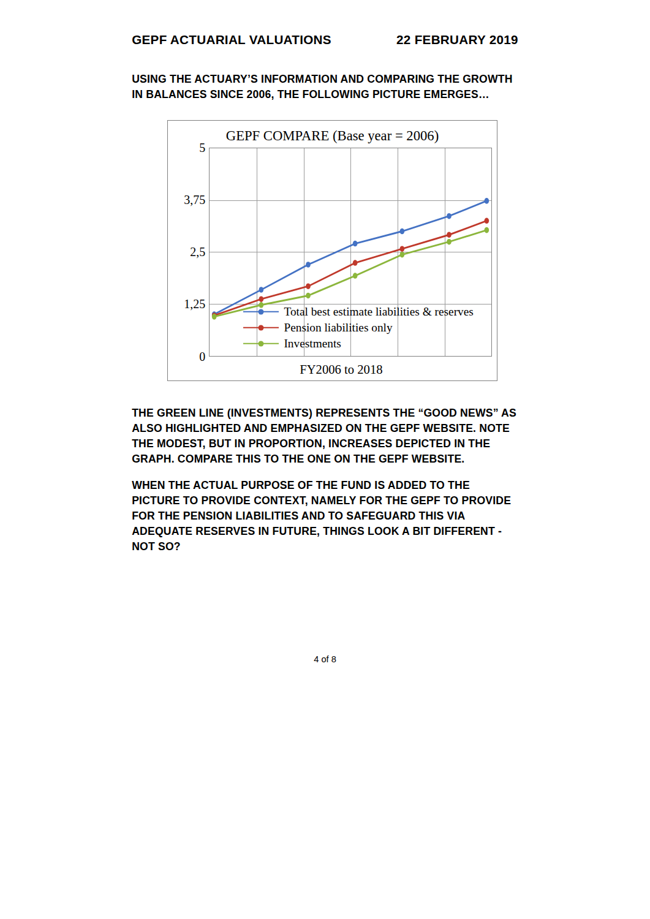GEPF Actuarial Valuations
22 February 2019
Using the actuary’s information and comparing the growth in balances since 2006, the following picture emerges…
GEPF COMPARE (Base year = 2006)
5 3,75 2,5 1,25 0
Total best estimate liabilities & reserves
Pension liabilities only
Investments
FY2006 to 2018
The green line (investments) represents the “good news” as also highlighted and emphasized on the GEPF website. Note the modest, but in proportion, increases depicted in the graph. Compare this to the one on the GEPF website.
When the actual purpose of the fund is added to the picture to provide context, namely for the GEPF to provide for the pension liabilities and to safeguard this via adequate reserves in future, things look a bit different - not so?
4 of 8